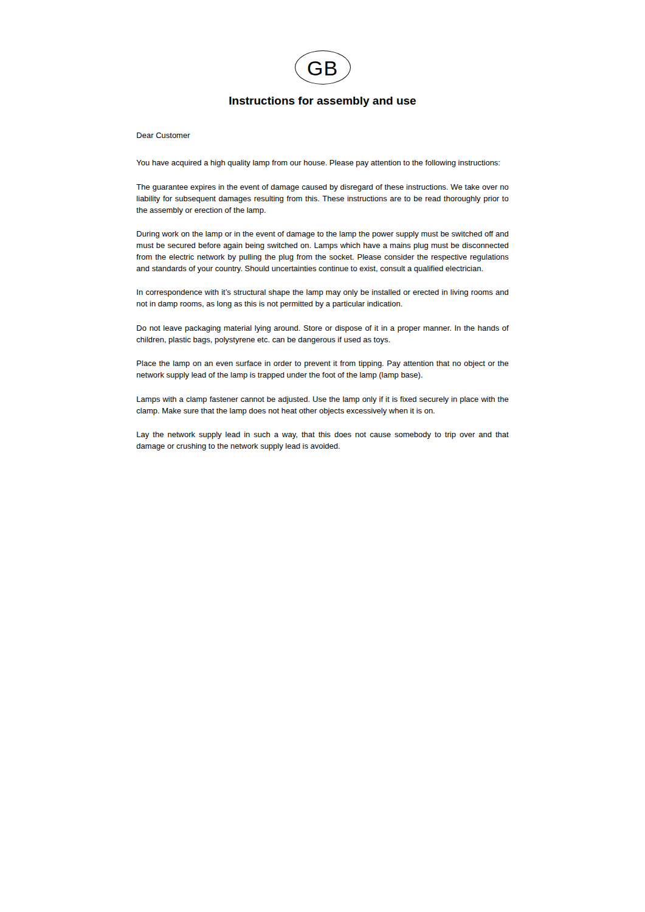GB
Instructions for assembly and use
Dear Customer
You have acquired a high quality lamp from our house. Please pay attention to the following instructions:
The guarantee expires in the event of damage caused by disregard of these instructions. We take over no liability for subsequent damages resulting from this. These instructions are to be read thoroughly prior to the assembly or erection of the lamp.
During work on the lamp or in the event of damage to the lamp the power supply must be switched off and must be secured before again being switched on. Lamps which have a mains plug must be disconnected from the electric network by pulling the plug from the socket. Please consider the respective regulations and standards of your country. Should uncertainties continue to exist, consult a qualified electrician.
In correspondence with it’s structural shape the lamp may only be installed or erected in living rooms and not in damp rooms, as long as this is not permitted by a particular indication.
Do not leave packaging material lying around. Store or dispose of it in a proper manner. In the hands of children, plastic bags, polystyrene etc. can be dangerous if used as toys.
Place the lamp on an even surface in order to prevent it from tipping. Pay attention that no object or the network supply lead of the lamp is trapped under the foot of the lamp (lamp base).
Lamps with a clamp fastener cannot be adjusted. Use the lamp only if it is fixed securely in place with the clamp. Make sure that the lamp does not heat other objects excessively when it is on.
Lay the network supply lead in such a way, that this does not cause somebody to trip over and that damage or crushing to the network supply lead is avoided.